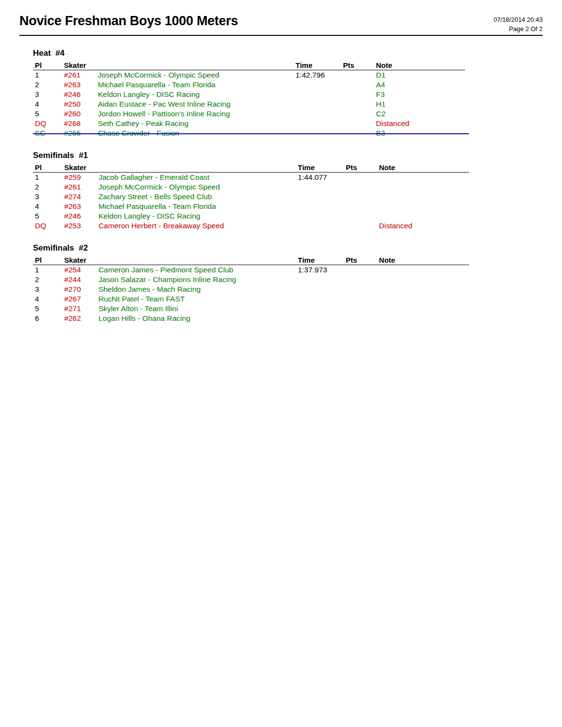Novice Freshman Boys 1000 Meters
07/18/2014 20:43
Page 2 Of 2
Heat #4
| Pl | Skater | | Time | Pts | Note |
| --- | --- | --- | --- | --- | --- |
| 1 | #261 | Joseph McCormick - Olympic Speed | 1:42.796 | | D1 |
| 2 | #263 | Michael Pasquarella - Team Florida | | | A4 |
| 3 | #246 | Keldon Langley - DISC Racing | | | F3 |
| 4 | #250 | Aidan Eustace - Pac West Inline Racing | | | H1 |
| 5 | #260 | Jordon Howell - Pattison's Inline Racing | | | C2 |
| DQ | #268 | Seth Cathey - Peak Racing | | | Distanced |
| SC | #255 | Chase Crowder - Fusion | | | B3 |
Semifinals #1
| Pl | Skater | | Time | Pts | Note |
| --- | --- | --- | --- | --- | --- |
| 1 | #259 | Jacob Gallagher - Emerald Coast | 1:44.077 | | |
| 2 | #261 | Joseph McCormick - Olympic Speed | | | |
| 3 | #274 | Zachary Street - Bells Speed Club | | | |
| 4 | #263 | Michael Pasquarella - Team Florida | | | |
| 5 | #246 | Keldon Langley - DISC Racing | | | |
| DQ | #253 | Cameron Herbert - Breakaway Speed | | | Distanced |
Semifinals #2
| Pl | Skater | | Time | Pts | Note |
| --- | --- | --- | --- | --- | --- |
| 1 | #254 | Cameron James - Piedmont Speed Club | 1:37.973 | | |
| 2 | #244 | Jason Salazar - Champions Inline Racing | | | |
| 3 | #270 | Sheldon James - Mach Racing | | | |
| 4 | #267 | Ruchit Patel - Team FAST | | | |
| 5 | #271 | Skyler Alton - Team Illini | | | |
| 6 | #262 | Logan Hills - Ohana Racing | | | |